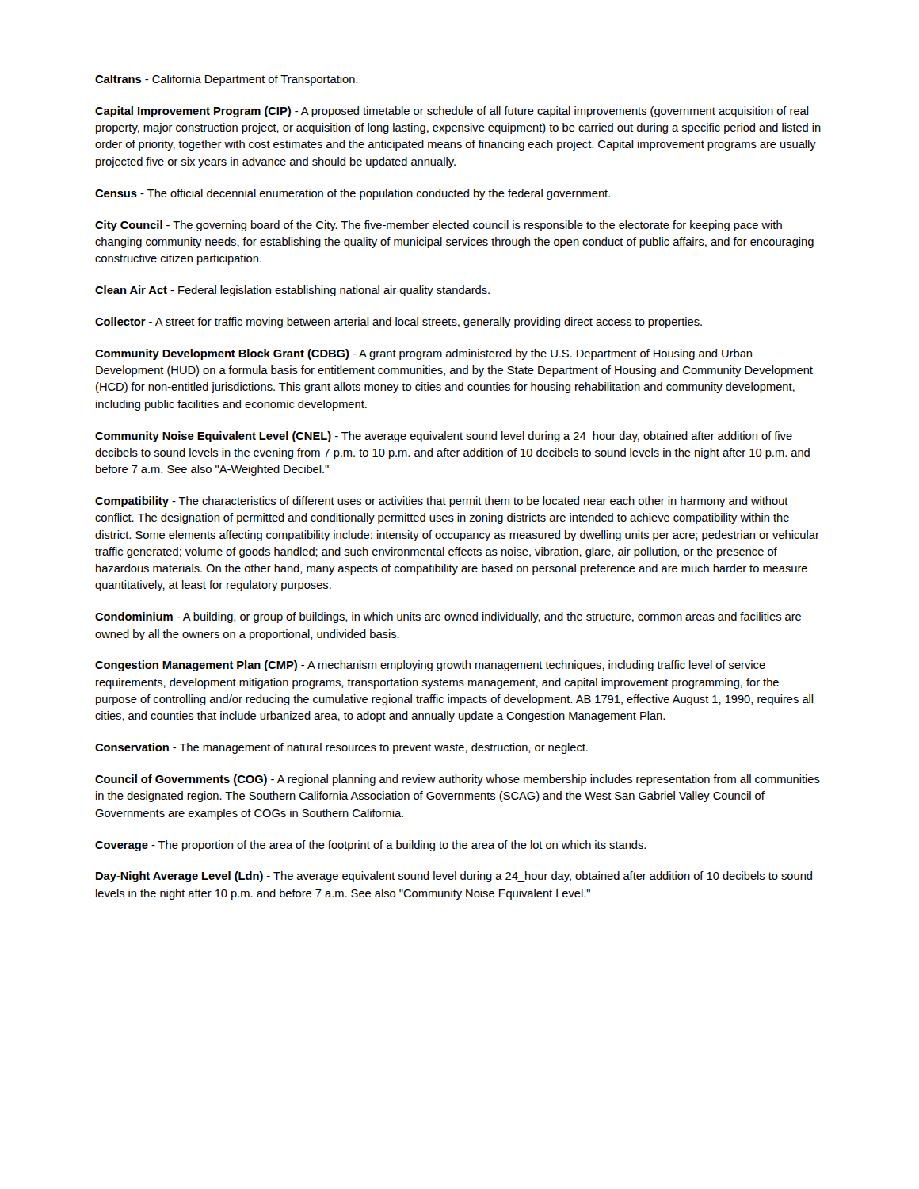Caltrans - California Department of Transportation.
Capital Improvement Program (CIP) - A proposed timetable or schedule of all future capital improvements (government acquisition of real property, major construction project, or acquisition of long lasting, expensive equipment) to be carried out during a specific period and listed in order of priority, together with cost estimates and the anticipated means of financing each project. Capital improvement programs are usually projected five or six years in advance and should be updated annually.
Census - The official decennial enumeration of the population conducted by the federal government.
City Council - The governing board of the City. The five-member elected council is responsible to the electorate for keeping pace with changing community needs, for establishing the quality of municipal services through the open conduct of public affairs, and for encouraging constructive citizen participation.
Clean Air Act - Federal legislation establishing national air quality standards.
Collector - A street for traffic moving between arterial and local streets, generally providing direct access to properties.
Community Development Block Grant (CDBG) - A grant program administered by the U.S. Department of Housing and Urban Development (HUD) on a formula basis for entitlement communities, and by the State Department of Housing and Community Development (HCD) for non-entitled jurisdictions. This grant allots money to cities and counties for housing rehabilitation and community development, including public facilities and economic development.
Community Noise Equivalent Level (CNEL) - The average equivalent sound level during a 24_hour day, obtained after addition of five decibels to sound levels in the evening from 7 p.m. to 10 p.m. and after addition of 10 decibels to sound levels in the night after 10 p.m. and before 7 a.m. See also "A-Weighted Decibel."
Compatibility - The characteristics of different uses or activities that permit them to be located near each other in harmony and without conflict. The designation of permitted and conditionally permitted uses in zoning districts are intended to achieve compatibility within the district. Some elements affecting compatibility include: intensity of occupancy as measured by dwelling units per acre; pedestrian or vehicular traffic generated; volume of goods handled; and such environmental effects as noise, vibration, glare, air pollution, or the presence of hazardous materials. On the other hand, many aspects of compatibility are based on personal preference and are much harder to measure quantitatively, at least for regulatory purposes.
Condominium - A building, or group of buildings, in which units are owned individually, and the structure, common areas and facilities are owned by all the owners on a proportional, undivided basis.
Congestion Management Plan (CMP) - A mechanism employing growth management techniques, including traffic level of service requirements, development mitigation programs, transportation systems management, and capital improvement programming, for the purpose of controlling and/or reducing the cumulative regional traffic impacts of development. AB 1791, effective August 1, 1990, requires all cities, and counties that include urbanized area, to adopt and annually update a Congestion Management Plan.
Conservation - The management of natural resources to prevent waste, destruction, or neglect.
Council of Governments (COG) - A regional planning and review authority whose membership includes representation from all communities in the designated region. The Southern California Association of Governments (SCAG) and the West San Gabriel Valley Council of Governments are examples of COGs in Southern California.
Coverage - The proportion of the area of the footprint of a building to the area of the lot on which its stands.
Day-Night Average Level (Ldn) - The average equivalent sound level during a 24_hour day, obtained after addition of 10 decibels to sound levels in the night after 10 p.m. and before 7 a.m. See also "Community Noise Equivalent Level."